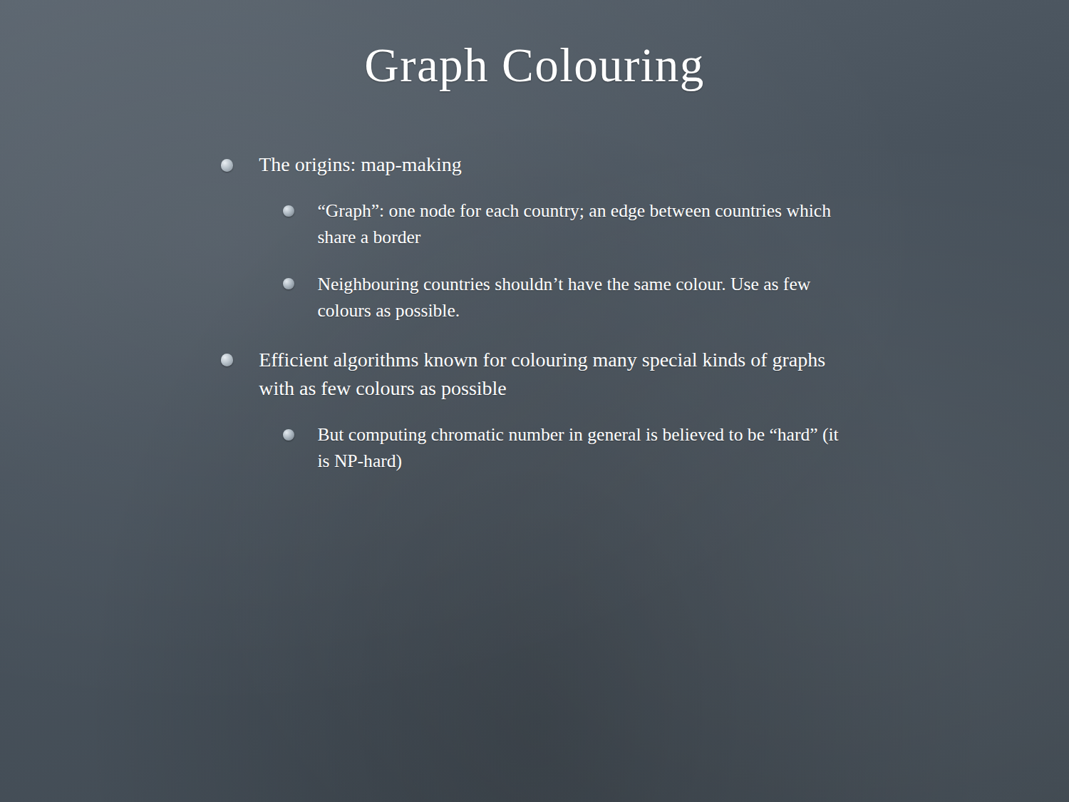Graph Colouring
The origins: map-making
“Graph”: one node for each country; an edge between countries which share a border
Neighbouring countries shouldn’t have the same colour. Use as few colours as possible.
Efficient algorithms known for colouring many special kinds of graphs with as few colours as possible
But computing chromatic number in general is believed to be “hard” (it is NP-hard)